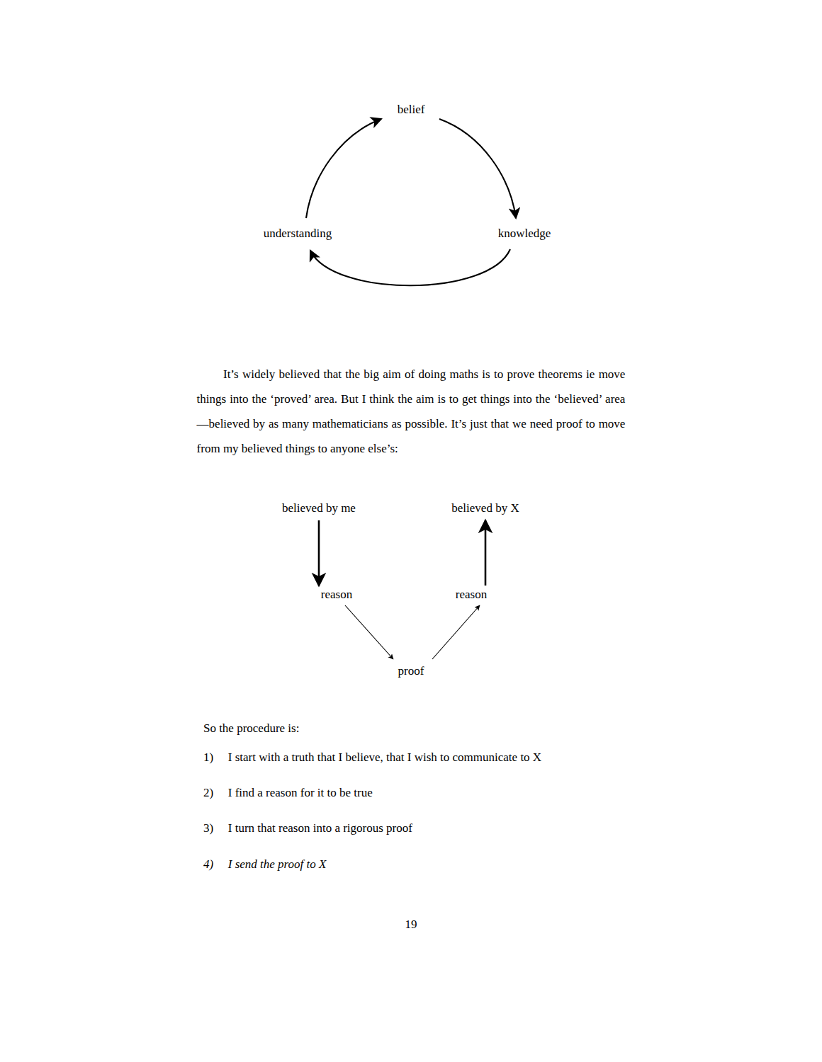belief understanding knowledge
It’s widely believed that the big aim of doing maths is to prove theorems ie move things into the ‘proved’ area. But I think the aim is to get things into the ‘believed’ area—believed by as many mathematicians as possible. It’s just that we need proof to move from my believed things to anyone else’s:
believed by me believed by X reason reason proof
So the procedure is:
1) I start with a truth that I believe, that I wish to communicate to X
2) I find a reason for it to be true
3) I turn that reason into a rigorous proof
4) I send the proof to X
19